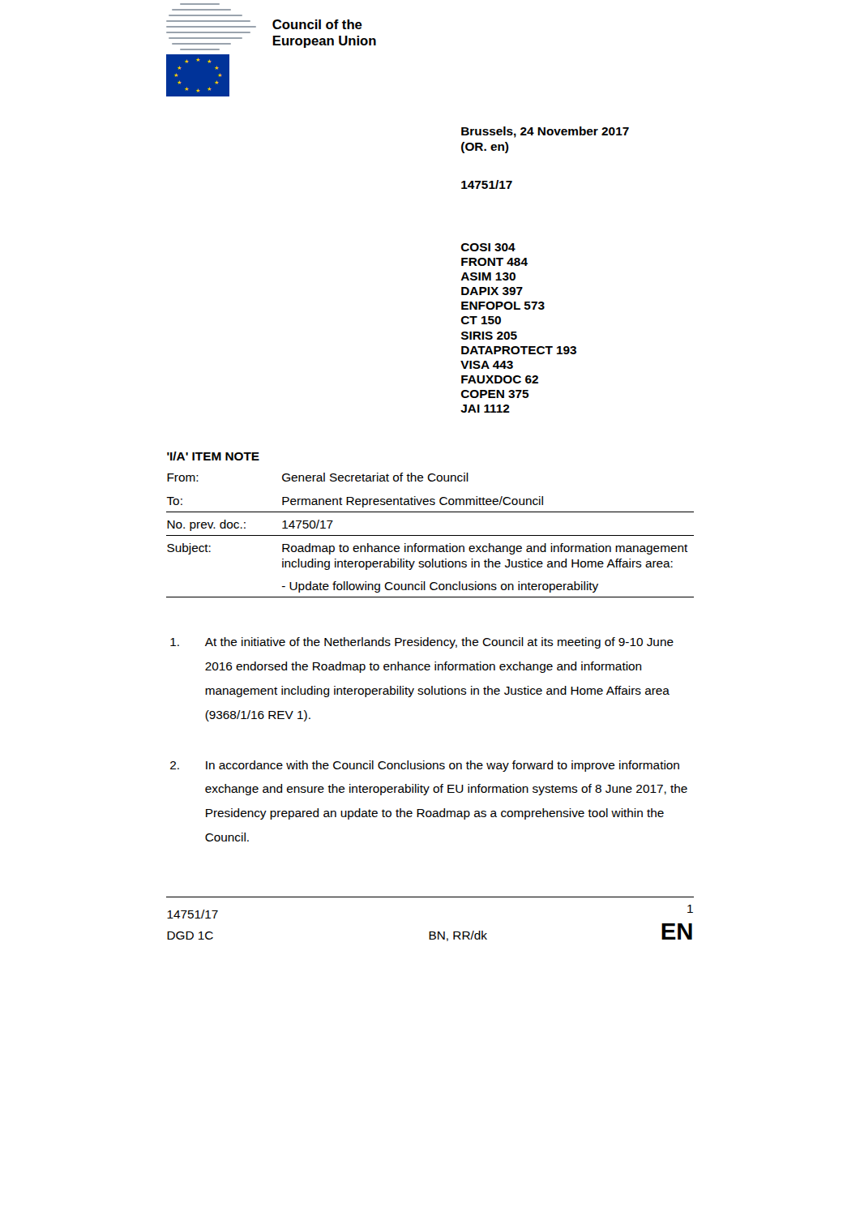★ ★ ★ ★ ★ ★ ★ ★ ★ ★ ★ ★
Council of the
European Union
Brussels, 24 November 2017
(OR. en)
14751/17
COSI 304
FRONT 484
ASIM 130
DAPIX 397
ENFOPOL 573
CT 150
SIRIS 205
DATAPROTECT 193
VISA 443
FAUXDOC 62
COPEN 375
JAI 1112
'I/A' ITEM NOTE
| From: | General Secretariat of the Council |
| To: | Permanent Representatives Committee/Council |
| No. prev. doc.: | 14750/17 |
| Subject: | Roadmap to enhance information exchange and information management including interoperability solutions in the Justice and Home Affairs area: - Update following Council Conclusions on interoperability |
1. At the initiative of the Netherlands Presidency, the Council at its meeting of 9-10 June 2016 endorsed the Roadmap to enhance information exchange and information management including interoperability solutions in the Justice and Home Affairs area (9368/1/16 REV 1).
2. In accordance with the Council Conclusions on the way forward to improve information exchange and ensure the interoperability of EU information systems of 8 June 2017, the Presidency prepared an update to the Roadmap as a comprehensive tool within the Council.
14751/17
DGD 1C
BN, RR/dk
1
EN